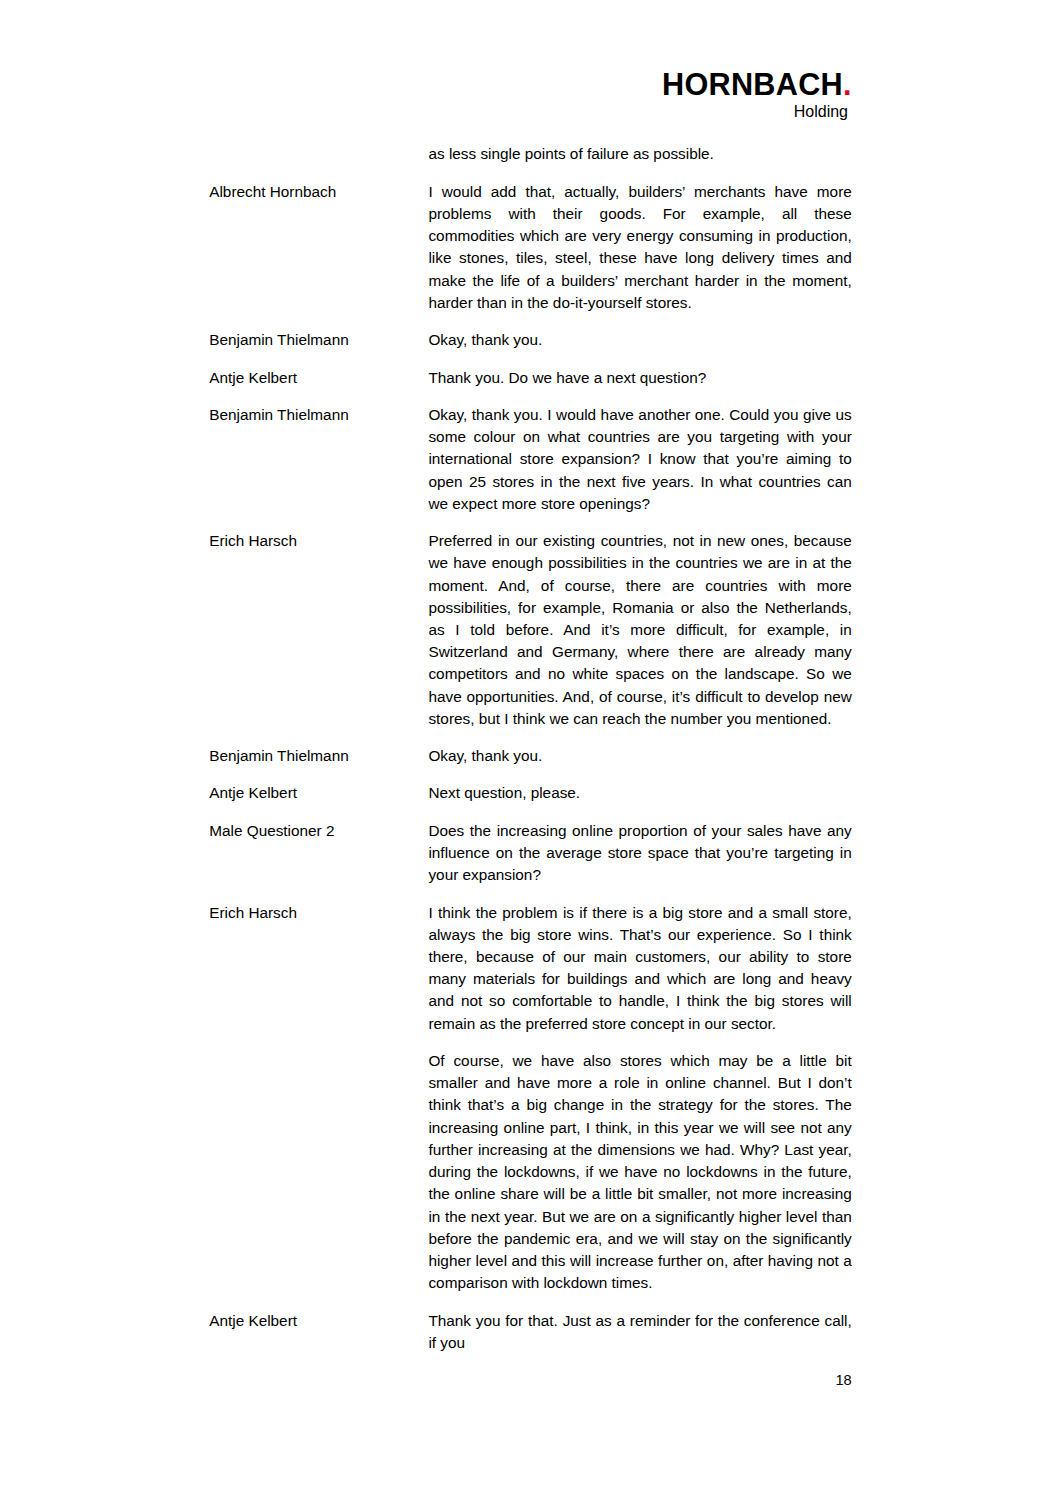HORNBACH.
Holding
as less single points of failure as possible.
Albrecht Hornbach
I would add that, actually, builders’ merchants have more problems with their goods. For example, all these commodities which are very energy consuming in production, like stones, tiles, steel, these have long delivery times and make the life of a builders’ merchant harder in the moment, harder than in the do-it-yourself stores.
Benjamin Thielmann
Okay, thank you.
Antje Kelbert
Thank you. Do we have a next question?
Benjamin Thielmann
Okay, thank you. I would have another one. Could you give us some colour on what countries are you targeting with your international store expansion? I know that you’re aiming to open 25 stores in the next five years. In what countries can we expect more store openings?
Erich Harsch
Preferred in our existing countries, not in new ones, because we have enough possibilities in the countries we are in at the moment. And, of course, there are countries with more possibilities, for example, Romania or also the Netherlands, as I told before. And it’s more difficult, for example, in Switzerland and Germany, where there are already many competitors and no white spaces on the landscape. So we have opportunities. And, of course, it’s difficult to develop new stores, but I think we can reach the number you mentioned.
Benjamin Thielmann
Okay, thank you.
Antje Kelbert
Next question, please.
Male Questioner 2
Does the increasing online proportion of your sales have any influence on the average store space that you’re targeting in your expansion?
Erich Harsch
I think the problem is if there is a big store and a small store, always the big store wins. That’s our experience. So I think there, because of our main customers, our ability to store many materials for buildings and which are long and heavy and not so comfortable to handle, I think the big stores will remain as the preferred store concept in our sector.
Of course, we have also stores which may be a little bit smaller and have more a role in online channel. But I don’t think that’s a big change in the strategy for the stores. The increasing online part, I think, in this year we will see not any further increasing at the dimensions we had. Why? Last year, during the lockdowns, if we have no lockdowns in the future, the online share will be a little bit smaller, not more increasing in the next year. But we are on a significantly higher level than before the pandemic era, and we will stay on the significantly higher level and this will increase further on, after having not a comparison with lockdown times.
Antje Kelbert
Thank you for that. Just as a reminder for the conference call, if you
18